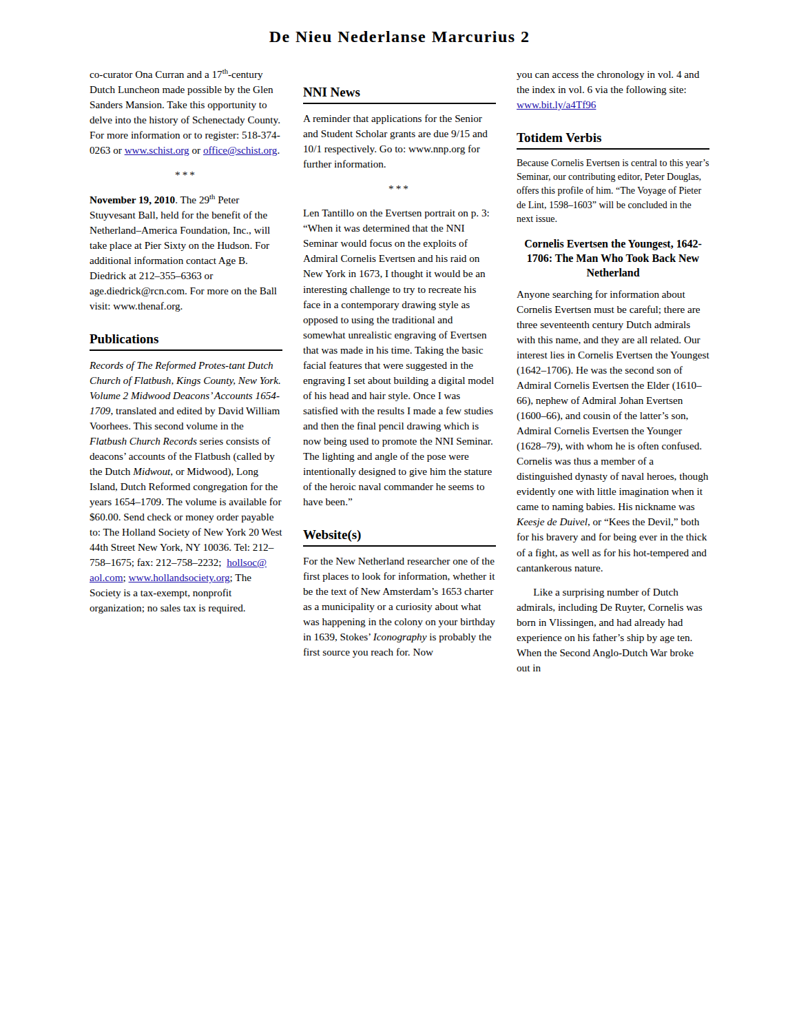De Nieu Nederlanse Marcurius 2
co-curator Ona Curran and a 17th-century Dutch Luncheon made possible by the Glen Sanders Mansion. Take this opportunity to delve into the history of Schenectady County. For more information or to register: 518-374-0263 or www.schist.org or office@schist.org.
***
November 19, 2010. The 29th Peter Stuyvesant Ball, held for the benefit of the Netherland–America Foundation, Inc., will take place at Pier Sixty on the Hudson. For additional information contact Age B. Diedrick at 212–355–6363 or age.diedrick@rcn.com. For more on the Ball visit: www.thenaf.org.
Publications
Records of The Reformed Protes-tant Dutch Church of Flatbush, Kings County, New York. Volume 2 Midwood Deacons’ Accounts 1654-1709, translated and edited by David William Voorhees. This second volume in the Flatbush Church Records series consists of deacons’ accounts of the Flatbush (called by the Dutch Midwout, or Midwood), Long Island, Dutch Reformed congregation for the years 1654–1709. The volume is available for $60.00. Send check or money order payable to: The Holland Society of New York 20 West 44th Street New York, NY 10036. Tel: 212–758–1675; fax: 212–758–2232; hollsoc@ aol.com; www.hollandsociety.org; The Society is a tax-exempt, nonprofit organization; no sales tax is required.
NNI News
A reminder that applications for the Senior and Student Scholar grants are due 9/15 and 10/1 respectively. Go to: www.nnp.org for further information.
***
Len Tantillo on the Evertsen portrait on p. 3: “When it was determined that the NNI Seminar would focus on the exploits of Admiral Cornelis Evertsen and his raid on New York in 1673, I thought it would be an interesting challenge to try to recreate his face in a contemporary drawing style as opposed to using the traditional and somewhat unrealistic engraving of Evertsen that was made in his time. Taking the basic facial features that were suggested in the engraving I set about building a digital model of his head and hair style. Once I was satisfied with the results I made a few studies and then the final pencil drawing which is now being used to promote the NNI Seminar. The lighting and angle of the pose were intentionally designed to give him the stature of the heroic naval commander he seems to have been.”
Website(s)
For the New Netherland researcher one of the first places to look for information, whether it be the text of New Amsterdam’s 1653 charter as a municipality or a curiosity about what was happening in the colony on your birthday in 1639, Stokes’ Iconography is probably the first source you reach for. Now
you can access the chronology in vol. 4 and the index in vol. 6 via the following site: www.bit.ly/a4Tf96
Totidem Verbis
Because Cornelis Evertsen is central to this year’s Seminar, our contributing editor, Peter Douglas, offers this profile of him. “The Voyage of Pieter de Lint, 1598–1603” will be concluded in the next issue.
Cornelis Evertsen the Youngest, 1642-1706: The Man Who Took Back New Netherland
Anyone searching for information about Cornelis Evertsen must be careful; there are three seventeenth century Dutch admirals with this name, and they are all related. Our interest lies in Cornelis Evertsen the Youngest (1642–1706). He was the second son of Admiral Cornelis Evertsen the Elder (1610–66), nephew of Admiral Johan Evertsen (1600–66), and cousin of the latter’s son, Admiral Cornelis Evertsen the Younger (1628–79), with whom he is often confused. Cornelis was thus a member of a distinguished dynasty of naval heroes, though evidently one with little imagination when it came to naming babies. His nickname was Keesje de Duivel, or “Kees the Devil,” both for his bravery and for being ever in the thick of a fight, as well as for his hot-tempered and cantankerous nature.
Like a surprising number of Dutch admirals, including De Ruyter, Cornelis was born in Vlissingen, and had already had experience on his father’s ship by age ten. When the Second Anglo-Dutch War broke out in